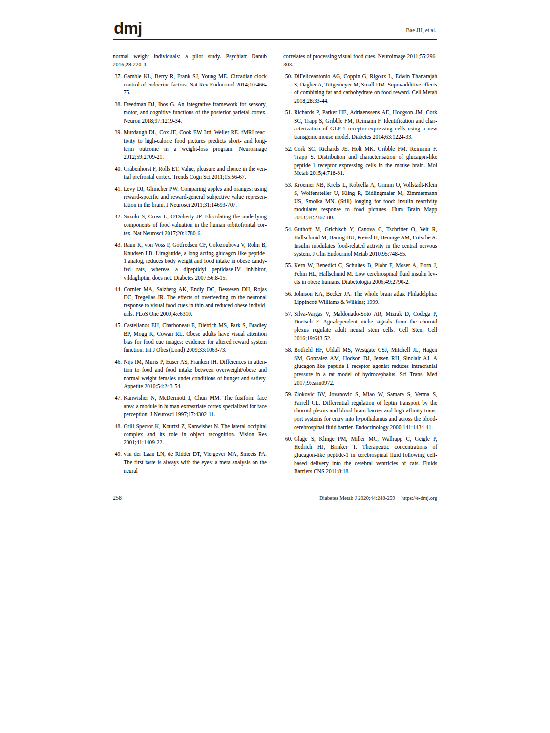dmj
Bae JH, et al.
normal weight individuals: a pilot study. Psychiatr Danub 2016;28:220-4.
37. Gamble KL, Berry R, Frank SJ, Young ME. Circadian clock control of endocrine factors. Nat Rev Endocrinol 2014;10:466-75.
38. Freedman DJ, Ibos G. An integrative framework for sensory, motor, and cognitive functions of the posterior parietal cortex. Neuron 2018;97:1219-34.
39. Murdaugh DL, Cox JE, Cook EW 3rd, Weller RE. fMRI reactivity to high-calorie food pictures predicts short- and long-term outcome in a weight-loss program. Neuroimage 2012;59:2709-21.
40. Grabenhorst F, Rolls ET. Value, pleasure and choice in the ventral prefrontal cortex. Trends Cogn Sci 2011;15:56-67.
41. Levy DJ, Glimcher PW. Comparing apples and oranges: using reward-specific and reward-general subjective value representation in the brain. J Neurosci 2011;31:14693-707.
42. Suzuki S, Cross L, O'Doherty JP. Elucidating the underlying components of food valuation in the human orbitofrontal cortex. Nat Neurosci 2017;20:1780-6.
43. Raun K, von Voss P, Gotfredsen CF, Golozoubova V, Rolin B, Knudsen LB. Liraglutide, a long-acting glucagon-like peptide-1 analog, reduces body weight and food intake in obese candy-fed rats, whereas a dipeptidyl peptidase-IV inhibitor, vildagliptin, does not. Diabetes 2007;56:8-15.
44. Cornier MA, Salzberg AK, Endly DC, Bessesen DH, Rojas DC, Tregellas JR. The effects of overfeeding on the neuronal response to visual food cues in thin and reduced-obese individuals. PLoS One 2009;4:e6310.
45. Castellanos EH, Charboneau E, Dietrich MS, Park S, Bradley BP, Mogg K, Cowan RL. Obese adults have visual attention bias for food cue images: evidence for altered reward system function. Int J Obes (Lond) 2009;33:1063-73.
46. Nijs IM, Muris P, Euser AS, Franken IH. Differences in attention to food and food intake between overweight/obese and normal-weight females under conditions of hunger and satiety. Appetite 2010;54:243-54.
47. Kanwisher N, McDermott J, Chun MM. The fusiform face area: a module in human extrastriate cortex specialized for face perception. J Neurosci 1997;17:4302-11.
48. Grill-Spector K, Kourtzi Z, Kanwisher N. The lateral occipital complex and its role in object recognition. Vision Res 2001;41:1409-22.
49. van der Laan LN, de Ridder DT, Viergever MA, Smeets PA. The first taste is always with the eyes: a meta-analysis on the neural
correlates of processing visual food cues. Neuroimage 2011;55:296-303.
50. DiFeliceantonio AG, Coppin G, Rigoux L, Edwin Thanarajah S, Dagher A, Tittgemeyer M, Small DM. Supra-additive effects of combining fat and carbohydrate on food reward. Cell Metab 2018;28:33-44.
51. Richards P, Parker HE, Adriaenssens AE, Hodgson JM, Cork SC, Trapp S, Gribble FM, Reimann F. Identification and characterization of GLP-1 receptor-expressing cells using a new transgenic mouse model. Diabetes 2014;63:1224-33.
52. Cork SC, Richards JE, Holt MK, Gribble FM, Reimann F, Trapp S. Distribution and characterisation of glucagon-like peptide-1 receptor expressing cells in the mouse brain. Mol Metab 2015;4:718-31.
53. Kroemer NB, Krebs L, Kobiella A, Grimm O, Vollstadt-Klein S, Wolfensteller U, Kling R, Bidlingmaier M, Zimmermann US, Smolka MN. (Still) longing for food: insulin reactivity modulates response to food pictures. Hum Brain Mapp 2013;34:2367-80.
54. Guthoff M, Grichisch Y, Canova C, Tschritter O, Veit R, Hallschmid M, Haring HU, Preissl H, Hennige AM, Fritsche A. Insulin modulates food-related activity in the central nervous system. J Clin Endocrinol Metab 2010;95:748-55.
55. Kern W, Benedict C, Schultes B, Plohr F, Moser A, Born J, Fehm HL, Hallschmid M. Low cerebrospinal fluid insulin levels in obese humans. Diabetologia 2006;49:2790-2.
56. Johnson KA, Becker JA. The whole brain atlas. Philadelphia: Lippincott Williams & Wilkins; 1999.
57. Silva-Vargas V, Maldonado-Soto AR, Mizrak D, Codega P, Doetsch F. Age-dependent niche signals from the choroid plexus regulate adult neural stem cells. Cell Stem Cell 2016;19:643-52.
58. Botfield HF, Uldall MS, Westgate CSJ, Mitchell JL, Hagen SM, Gonzalez AM, Hodson DJ, Jensen RH, Sinclair AJ. A glucagon-like peptide-1 receptor agonist reduces intracranial pressure in a rat model of hydrocephalus. Sci Transl Med 2017;9:eaan0972.
59. Zlokovic BV, Jovanovic S, Miao W, Samara S, Verma S, Farrell CL. Differential regulation of leptin transport by the choroid plexus and blood-brain barrier and high affinity transport systems for entry into hypothalamus and across the blood-cerebrospinal fluid barrier. Endocrinology 2000;141:1434-41.
60. Glage S, Klinge PM, Miller MC, Wallrapp C, Geigle P, Hedrich HJ, Brinker T. Therapeutic concentrations of glucagon-like peptide-1 in cerebrospinal fluid following cell-based delivery into the cerebral ventricles of cats. Fluids Barriers CNS 2011;8:18.
258
Diabetes Metab J 2020;44:248-259 https://e-dmj.org